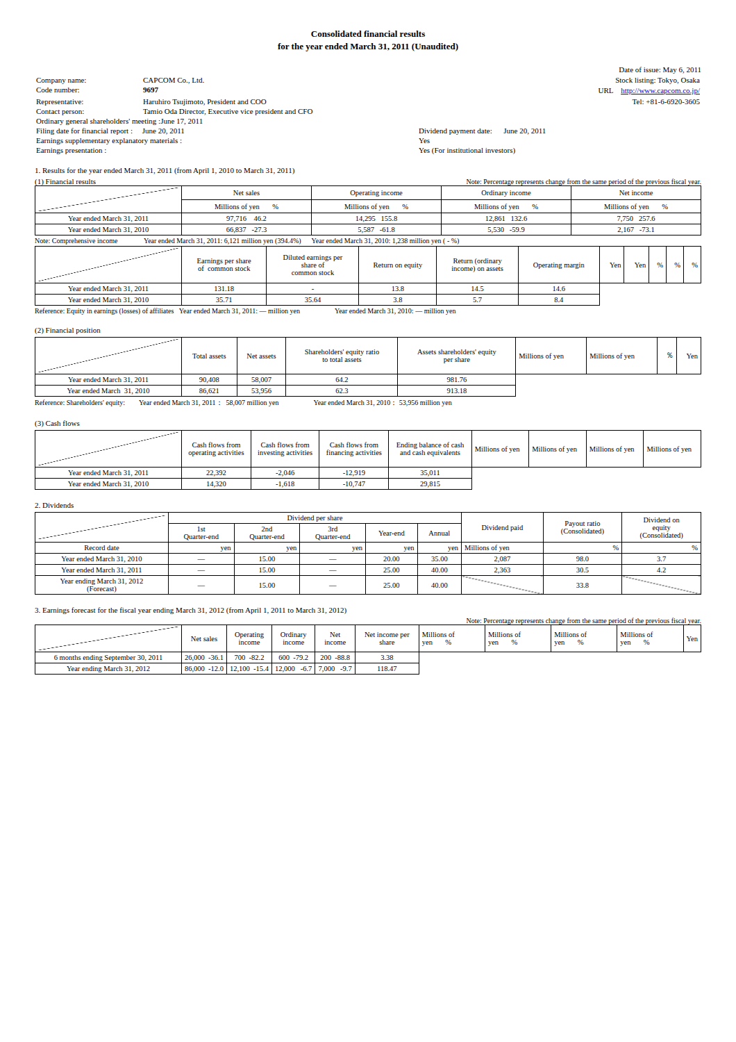Consolidated financial results
for the year ended March 31, 2011 (Unaudited)
Date of issue: May 6, 2011
| Company name: | CAPCOM Co., Ltd. | Stock listing: Tokyo, Osaka |
| Code number: | 9697 | URL http://www.capcom.co.jp/ |
| Representative: | Haruhiro Tsujimoto, President and COO | Tel: +81-6-6920-3605 |
| Contact person: | Tamio Oda Director, Executive vice president and CFO |
| Ordinary general shareholders' meeting :June 17, 2011 |
| Filing date for financial report : June 20, 2011 | Dividend payment date: June 20, 2011 |
| Earnings supplementary explanatory materials : | Yes |
| Earnings presentation : | Yes (For institutional investors) |
1. Results for the year ended March 31, 2011 (from April 1, 2010 to March 31, 2011)
| (1) Financial results | Note: Percentage represents change from the same period of the previous fiscal year. |
| | Net sales | Operating income | Ordinary income | Net income |
| --- | --- | --- | --- | --- |
| Millions of yen % | Millions of yen % | Millions of yen % | Millions of yen % |
| Year ended March 31, 2011 | 97,716 46.2 | 14,295 155.8 | 12,861 132.6 | 7,750 257.6 |
| Year ended March 31, 2010 | 66,837 -27.3 | 5,587 -61.8 | 5,530 -59.9 | 2,167 -73.1 |
Note: Comprehensive income Year ended March 31, 2011: 6,121 million yen (394.4%) Year ended March 31, 2010: 1,238 million yen ( - %)
| | Earnings per share of common stock | Diluted earnings per share of common stock | Return on equity | Return (ordinary income) on assets | Operating margin |
| --- | --- | --- | --- | --- | --- |
| Yen | Yen | % | % | % |
| Year ended March 31, 2011 | 131.18 | - | 13.8 | 14.5 | 14.6 |
| Year ended March 31, 2010 | 35.71 | 35.64 | 3.8 | 5.7 | 8.4 |
Reference: Equity in earnings (losses) of affiliates Year ended March 31, 2011: — million yen Year ended March 31, 2010: — million yen
(2) Financial position
| | Total assets | Net assets | Shareholders' equity ratio to total assets | Assets shareholders' equity per share |
| --- | --- | --- | --- | --- |
| Millions of yen | Millions of yen | ％ | Yen |
| Year ended March 31, 2011 | 90,408 | 58,007 | 64.2 | 981.76 |
| Year ended March 31, 2010 | 86,621 | 53,956 | 62.3 | 913.18 |
Reference: Shareholders' equity: Year ended March 31, 2011： 58,007 million yen Year ended March 31, 2010： 53,956 million yen
(3) Cash flows
| | Cash flows from operating activities | Cash flows from investing activities | Cash flows from financing activities | Ending balance of cash and cash equivalents |
| --- | --- | --- | --- | --- |
| Millions of yen | Millions of yen | Millions of yen | Millions of yen |
| Year ended March 31, 2011 | 22,392 | -2,046 | -12,919 | 35,011 |
| Year ended March 31, 2010 | 14,320 | -1,618 | -10,747 | 29,815 |
2. Dividends
| | Dividend per share | Dividend paid | Payout ratio (Consolidated) | Dividend on equity (Consolidated) |
| --- | --- | --- | --- | --- |
| 1st Quarter-end | 2nd Quarter-end | 3rd Quarter-end | Year-end | Annual |
| Record date | yen | yen | yen | yen | yen | Millions of yen | % | % |
| Year ended March 31, 2010 | — | 15.00 | — | 20.00 | 35.00 | 2,087 | 98.0 | 3.7 |
| Year ended March 31, 2011 | — | 15.00 | — | 25.00 | 40.00 | 2,363 | 30.5 | 4.2 |
| Year ending March 31, 2012 (Forecast) | — | 15.00 | — | 25.00 | 40.00 | | 33.8 | |
3. Earnings forecast for the fiscal year ending March 31, 2012 (from April 1, 2011 to March 31, 2012)
Note: Percentage represents change from the same period of the previous fiscal year.
| | Net sales | Operating income | Ordinary income | Net income | Net income per share |
| --- | --- | --- | --- | --- | --- |
| Millions of yen % | Millions of yen % | Millions of yen % | Millions of yen % | Yen |
| 6 months ending September 30, 2011 | 26,000 -36.1 | 700 -82.2 | 600 -79.2 | 200 -88.8 | 3.38 |
| Year ending March 31, 2012 | 86,000 -12.0 | 12,100 -15.4 | 12,000 -6.7 | 7,000 -9.7 | 118.47 |